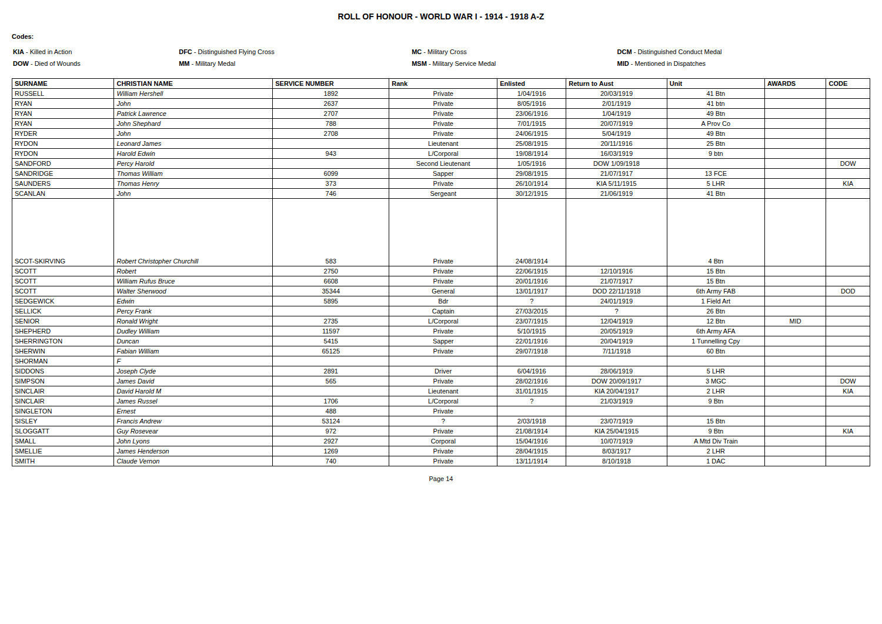ROLL OF HONOUR - WORLD WAR I - 1914 - 1918 A-Z
Codes:
| KIA - Killed in Action | DFC - Distinguished Flying Cross | MC - Military Cross | DCM - Distinguished Conduct Medal |
| DOW - Died of Wounds | MM - Military Medal | MSM - Military Service Medal | MID - Mentioned in Dispatches |
| SURNAME | CHRISTIAN NAME | SERVICE NUMBER | Rank | Enlisted | Return to Aust | Unit | AWARDS | CODE |
| --- | --- | --- | --- | --- | --- | --- | --- | --- |
| RUSSELL | William Hershell | 1892 | Private | 1/04/1916 | 20/03/1919 | 41 Btn | | |
| RYAN | John | 2637 | Private | 8/05/1916 | 2/01/1919 | 41 btn | | |
| RYAN | Patrick Lawrence | 2707 | Private | 23/06/1916 | 1/04/1919 | 49 Btn | | |
| RYAN | John Shephard | 788 | Private | 7/01/1915 | 20/07/1919 | A Prov Co | | |
| RYDER | John | 2708 | Private | 24/06/1915 | 5/04/1919 | 49 Btn | | |
| RYDON | Leonard James | | Lieutenant | 25/08/1915 | 20/11/1916 | 25 Btn | | |
| RYDON | Harold Edwin | 943 | L/Corporal | 19/08/1914 | 16/03/1919 | 9 btn | | |
| SANDFORD | Percy Harold | | Second Lieutenant | 1/05/1916 | DOW 1/09/1918 | | | DOW |
| SANDRIDGE | Thomas William | 6099 | Sapper | 29/08/1915 | 21/07/1917 | 13 FCE | | |
| SAUNDERS | Thomas Henry | 373 | Private | 26/10/1914 | KIA 5/11/1915 | 5 LHR | | KIA |
| SCANLAN | John | 746 | Sergeant | 30/12/1915 | 21/06/1919 | 41 Btn | | |
| SCOT-SKIRVING | Robert Christopher Churchill | 583 | Private | 24/08/1914 | | 4 Btn | | |
| SCOTT | Robert | 2750 | Private | 22/06/1915 | 12/10/1916 | 15 Btn | | |
| SCOTT | William Rufus Bruce | 6608 | Private | 20/01/1916 | 21/07/1917 | 15 Btn | | |
| SCOTT | Walter Sherwood | 35344 | General | 13/01/1917 | DOD 22/11/1918 | 6th Army FAB | | DOD |
| SEDGEWICK | Edwin | 5895 | Bdr | ? | 24/01/1919 | 1 Field Art | | |
| SELLICK | Percy Frank | | Captain | 27/03/2015 | ? | 26 Btn | | |
| SENIOR | Ronald Wright | 2735 | L/Corporal | 23/07/1915 | 12/04/1919 | 12 Btn | MID | |
| SHEPHERD | Dudley William | 11597 | Private | 5/10/1915 | 20/05/1919 | 6th Army AFA | | |
| SHERRINGTON | Duncan | 5415 | Sapper | 22/01/1916 | 20/04/1919 | 1 Tunnelling Cpy | | |
| SHERWIN | Fabian William | 65125 | Private | 29/07/1918 | 7/11/1918 | 60 Btn | | |
| SHORMAN | F | | | | | | | |
| SIDDONS | Joseph Clyde | 2891 | Driver | 6/04/1916 | 28/06/1919 | 5 LHR | | |
| SIMPSON | James David | 565 | Private | 28/02/1916 | DOW 20/09/1917 | 3 MGC | | DOW |
| SINCLAIR | David Harold M | | Lieutenant | 31/01/1915 | KIA 20/04/1917 | 2 LHR | | KIA |
| SINCLAIR | James Russel | 1706 | L/Corporal | ? | 21/03/1919 | 9 Btn | | |
| SINGLETON | Ernest | 488 | Private | | | | | |
| SISLEY | Francis Andrew | 53124 | ? | 2/03/1918 | 23/07/1919 | 15 Btn | | |
| SLOGGATT | Guy Rosevear | 972 | Private | 21/08/1914 | KIA 25/04/1915 | 9 Btn | | KIA |
| SMALL | John Lyons | 2927 | Corporal | 15/04/1916 | 10/07/1919 | A Mtd Div Train | | |
| SMELLIE | James Henderson | 1269 | Private | 28/04/1915 | 8/03/1917 | 2 LHR | | |
| SMITH | Claude Vernon | 740 | Private | 13/11/1914 | 8/10/1918 | 1 DAC | | |
Page 14